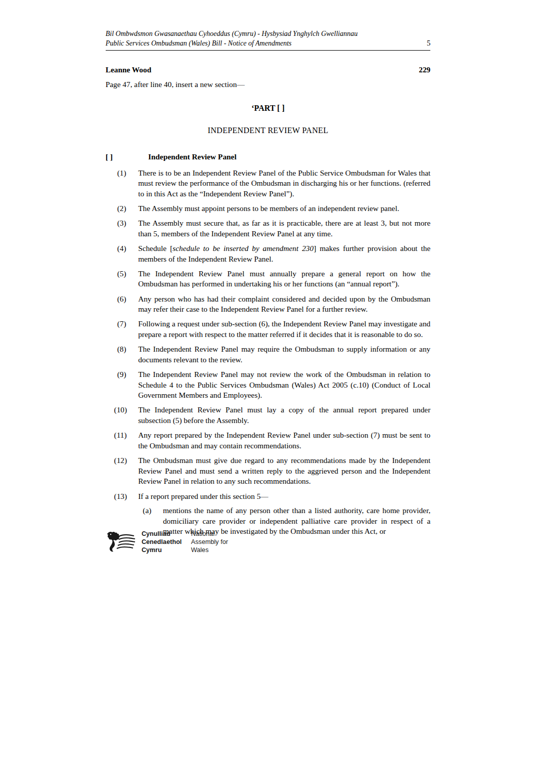Bil Ombwdsmon Gwasanaethau Cyhoeddus (Cymru) - Hysbysiad Ynghylch Gwelliannau
Public Services Ombudsman (Wales) Bill - Notice of Amendments
5
Leanne Wood 229
Page 47, after line 40, insert a new section—
‘PART [ ]
INDEPENDENT REVIEW PANEL
[ ] Independent Review Panel
There is to be an Independent Review Panel of the Public Service Ombudsman for Wales that must review the performance of the Ombudsman in discharging his or her functions. (referred to in this Act as the “Independent Review Panel”).
The Assembly must appoint persons to be members of an independent review panel.
The Assembly must secure that, as far as it is practicable, there are at least 3, but not more than 5, members of the Independent Review Panel at any time.
Schedule [schedule to be inserted by amendment 230] makes further provision about the members of the Independent Review Panel.
The Independent Review Panel must annually prepare a general report on how the Ombudsman has performed in undertaking his or her functions (an “annual report”).
Any person who has had their complaint considered and decided upon by the Ombudsman may refer their case to the Independent Review Panel for a further review.
Following a request under sub-section (6), the Independent Review Panel may investigate and prepare a report with respect to the matter referred if it decides that it is reasonable to do so.
The Independent Review Panel may require the Ombudsman to supply information or any documents relevant to the review.
The Independent Review Panel may not review the work of the Ombudsman in relation to Schedule 4 to the Public Services Ombudsman (Wales) Act 2005 (c.10) (Conduct of Local Government Members and Employees).
The Independent Review Panel must lay a copy of the annual report prepared under subsection (5) before the Assembly.
Any report prepared by the Independent Review Panel under sub-section (7) must be sent to the Ombudsman and may contain recommendations.
The Ombudsman must give due regard to any recommendations made by the Independent Review Panel and must send a written reply to the aggrieved person and the Independent Review Panel in relation to any such recommendations.
If a report prepared under this section 5—
mentions the name of any person other than a listed authority, care home provider, domiciliary care provider or independent palliative care provider in respect of a matter which may be investigated by the Ombudsman under this Act, or
Cynulliad Cenedlaethol Cymru
National Assembly for Wales